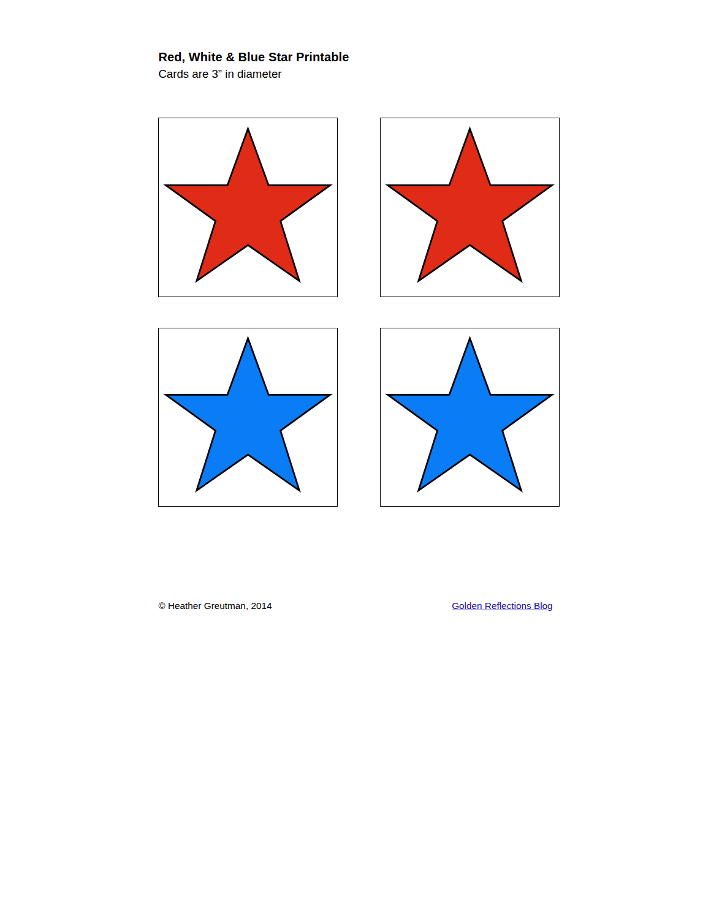Red, White & Blue Star Printable
Cards are 3” in diameter
© Heather Greutman, 2014 Golden Reflections Blog